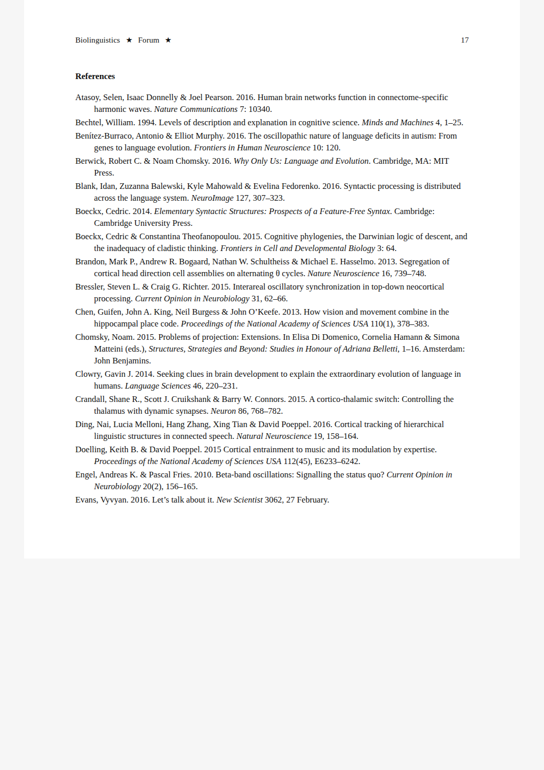Biolinguistics ★ Forum ★ 17
References
Atasoy, Selen, Isaac Donnelly & Joel Pearson. 2016. Human brain networks function in connectome-specific harmonic waves. Nature Communications 7: 10340.
Bechtel, William. 1994. Levels of description and explanation in cognitive science. Minds and Machines 4, 1–25.
Benítez-Burraco, Antonio & Elliot Murphy. 2016. The oscillopathic nature of language deficits in autism: From genes to language evolution. Frontiers in Human Neuroscience 10: 120.
Berwick, Robert C. & Noam Chomsky. 2016. Why Only Us: Language and Evolution. Cambridge, MA: MIT Press.
Blank, Idan, Zuzanna Balewski, Kyle Mahowald & Evelina Fedorenko. 2016. Syntactic processing is distributed across the language system. NeuroImage 127, 307–323.
Boeckx, Cedric. 2014. Elementary Syntactic Structures: Prospects of a Feature-Free Syntax. Cambridge: Cambridge University Press.
Boeckx, Cedric & Constantina Theofanopoulou. 2015. Cognitive phylogenies, the Darwinian logic of descent, and the inadequacy of cladistic thinking. Frontiers in Cell and Developmental Biology 3: 64.
Brandon, Mark P., Andrew R. Bogaard, Nathan W. Schultheiss & Michael E. Hasselmo. 2013. Segregation of cortical head direction cell assemblies on alternating θ cycles. Nature Neuroscience 16, 739–748.
Bressler, Steven L. & Craig G. Richter. 2015. Interareal oscillatory synchronization in top-down neocortical processing. Current Opinion in Neurobiology 31, 62–66.
Chen, Guifen, John A. King, Neil Burgess & John O’Keefe. 2013. How vision and movement combine in the hippocampal place code. Proceedings of the National Academy of Sciences USA 110(1), 378–383.
Chomsky, Noam. 2015. Problems of projection: Extensions. In Elisa Di Domenico, Cornelia Hamann & Simona Matteini (eds.), Structures, Strategies and Beyond: Studies in Honour of Adriana Belletti, 1–16. Amsterdam: John Benjamins.
Clowry, Gavin J. 2014. Seeking clues in brain development to explain the extraordinary evolution of language in humans. Language Sciences 46, 220–231.
Crandall, Shane R., Scott J. Cruikshank & Barry W. Connors. 2015. A cortico-thalamic switch: Controlling the thalamus with dynamic synapses. Neuron 86, 768–782.
Ding, Nai, Lucia Melloni, Hang Zhang, Xing Tian & David Poeppel. 2016. Cortical tracking of hierarchical linguistic structures in connected speech. Natural Neuroscience 19, 158–164.
Doelling, Keith B. & David Poeppel. 2015 Cortical entrainment to music and its modulation by expertise. Proceedings of the National Academy of Sciences USA 112(45), E6233–6242.
Engel, Andreas K. & Pascal Fries. 2010. Beta-band oscillations: Signalling the status quo? Current Opinion in Neurobiology 20(2), 156–165.
Evans, Vyvyan. 2016. Let’s talk about it. New Scientist 3062, 27 February.